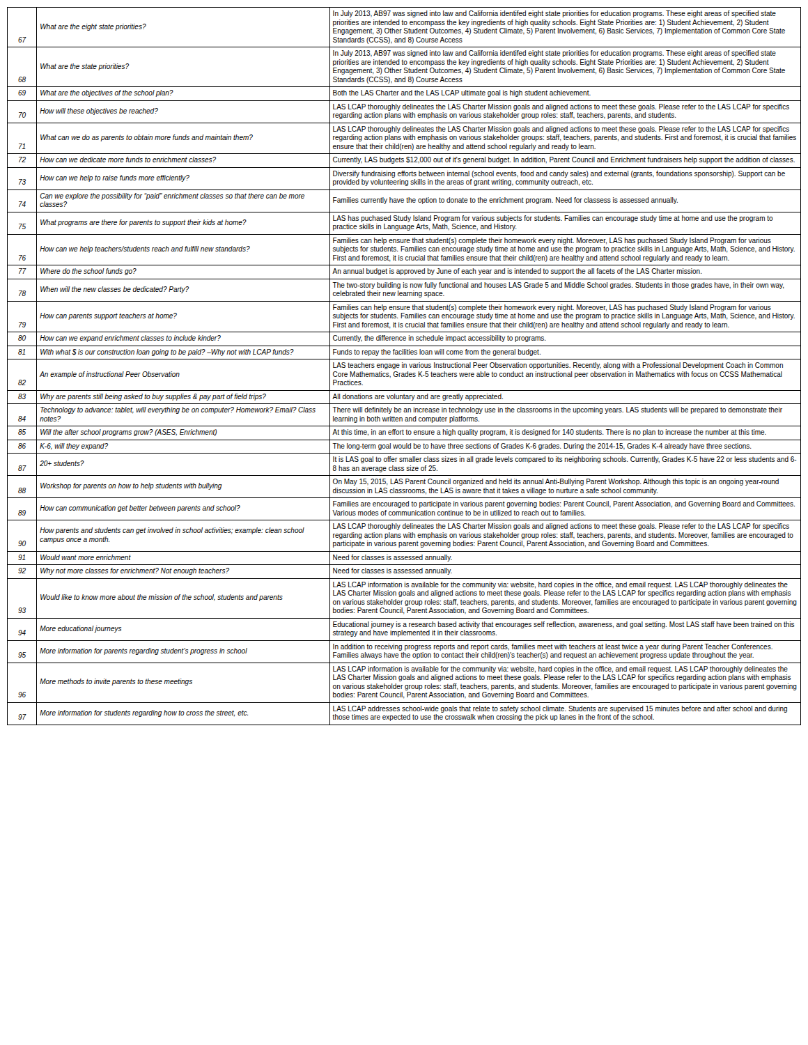| 67 | What are the eight state priorities? | In July 2013, AB97 was signed into law and California identifed eight state priorities for education programs. These eight areas of specified state priorities are intended to encompass the key ingredients of high quality schools. Eight State Priorities are: 1) Student Achievement, 2) Student Engagement, 3) Other Student Outcomes, 4) Student Climate, 5) Parent Involvement, 6) Basic Services, 7) Implementation of Common Core State Standards (CCSS), and 8) Course Access |
| 68 | What are the state priorities? | In July 2013, AB97 was signed into law and California identifed eight state priorities for education programs. These eight areas of specified state priorities are intended to encompass the key ingredients of high quality schools. Eight State Priorities are: 1) Student Achievement, 2) Student Engagement, 3) Other Student Outcomes, 4) Student Climate, 5) Parent Involvement, 6) Basic Services, 7) Implementation of Common Core State Standards (CCSS), and 8) Course Access |
| 69 | What are the objectives of the school plan? | Both the LAS Charter and the LAS LCAP ultimate goal is high student achievement. |
| 70 | How will these objectives be reached? | LAS LCAP thoroughly delineates the LAS Charter Mission goals and aligned actions to meet these goals. Please refer to the LAS LCAP for specifics regarding action plans with emphasis on various stakeholder group roles: staff, teachers, parents, and students. |
| 71 | What can we do as parents to obtain more funds and maintain them? | LAS LCAP thoroughly delineates the LAS Charter Mission goals and aligned actions to meet these goals. Please refer to the LAS LCAP for specifics regarding action plans with emphasis on various stakeholder groups: staff, teachers, parents, and students. First and foremost, it is crucial that families ensure that their child(ren) are healthy and attend school regularly and ready to learn. |
| 72 | How can we dedicate more funds to enrichment classes? | Currently, LAS budgets $12,000 out of it's general budget. In addition, Parent Council and Enrichment fundraisers help support the addition of classes. |
| 73 | How can we help to raise funds more efficiently? | Diversify fundraising efforts between internal (school events, food and candy sales) and external (grants, foundations sponsorship). Support can be provided by volunteering skills in the areas of grant writing, community outreach, etc. |
| 74 | Can we explore the possibility for “paid” enrichment classes so that there can be more classes? | Families currently have the option to donate to the enrichment program. Need for classess is assessed annually. |
| 75 | What programs are there for parents to support their kids at home? | LAS has puchased Study Island Program for various subjects for students. Families can encourage study time at home and use the program to practice skills in Language Arts, Math, Science, and History. |
| 76 | How can we help teachers/students reach and fulfill new standards? | Families can help ensure that student(s) complete their homework every night. Moreover, LAS has puchased Study Island Program for various subjects for students. Families can encourage study time at home and use the program to practice skills in Language Arts, Math, Science, and History. First and foremost, it is crucial that families ensure that their child(ren) are healthy and attend school regularly and ready to learn. |
| 77 | Where do the school funds go? | An annual budget is approved by June of each year and is intended to support the all facets of the LAS Charter mission. |
| 78 | When will the new classes be dedicated? Party? | The two-story building is now fully functional and houses LAS Grade 5 and Middle School grades. Students in those grades have, in their own way, celebrated their new learning space. |
| 79 | How can parents support teachers at home? | Families can help ensure that student(s) complete their homework every night. Moreover, LAS has puchased Study Island Program for various subjects for students. Families can encourage study time at home and use the program to practice skills in Language Arts, Math, Science, and History. First and foremost, it is crucial that families ensure that their child(ren) are healthy and attend school regularly and ready to learn. |
| 80 | How can we expand enrichment classes to include kinder? | Currently, the difference in schedule impact accessibility to programs. |
| 81 | With what $ is our construction loan going to be paid? –Why not with LCAP funds? | Funds to repay the facilities loan will come from the general budget. |
| 82 | An example of instructional Peer Observation | LAS teachers engage in various Instructional Peer Observation opportunities. Recently, along with a Professional Development Coach in Common Core Mathematics, Grades K-5 teachers were able to conduct an instructional peer observation in Mathematics with focus on CCSS Mathematical Practices. |
| 83 | Why are parents still being asked to buy supplies & pay part of field trips? | All donations are voluntary and are greatly appreciated. |
| 84 | Technology to advance: tablet, will everything be on computer? Homework? Email? Class notes? | There will definitely be an increase in technology use in the classrooms in the upcoming years. LAS students will be prepared to demonstrate their learning in both written and computer platforms. |
| 85 | Will the after school programs grow? (ASES, Enrichment) | At this time, in an effort to ensure a high quality program, it is designed for 140 students. There is no plan to increase the number at this time. |
| 86 | K-6, will they expand? | The long-term goal would be to have three sections of Grades K-6 grades. During the 2014-15, Grades K-4 already have three sections. |
| 87 | 20+ students? | It is LAS goal to offer smaller class sizes in all grade levels compared to its neighboring schools. Currently, Grades K-5 have 22 or less students and 6-8 has an average class size of 25. |
| 88 | Workshop for parents on how to help students with bullying | On May 15, 2015, LAS Parent Council organized and held its annual Anti-Bullying Parent Workshop. Although this topic is an ongoing year-round discussion in LAS classrooms, the LAS is aware that it takes a village to nurture a safe school community. |
| 89 | How can communication get better between parents and school? | Families are encouraged to participate in various parent governing bodies: Parent Council, Parent Association, and Governing Board and Committees. Various modes of communication continue to be in utilized to reach out to families. |
| 90 | How parents and students can get involved in school activities; example: clean school campus once a month. | LAS LCAP thoroughly delineates the LAS Charter Mission goals and aligned actions to meet these goals. Please refer to the LAS LCAP for specifics regarding action plans with emphasis on various stakeholder group roles: staff, teachers, parents, and students. Moreover, families are encouraged to participate in various parent governing bodies: Parent Council, Parent Association, and Governing Board and Committees. |
| 91 | Would want more enrichment | Need for classes is assessed annually. |
| 92 | Why not more classes for enrichment? Not enough teachers? | Need for classes is assessed annually. |
| 93 | Would like to know more about the mission of the school, students and parents | LAS LCAP information is available for the community via: website, hard copies in the office, and email request. LAS LCAP thoroughly delineates the LAS Charter Mission goals and aligned actions to meet these goals. Please refer to the LAS LCAP for specifics regarding action plans with emphasis on various stakeholder group roles: staff, teachers, parents, and students. Moreover, families are encouraged to participate in various parent governing bodies: Parent Council, Parent Association, and Governing Board and Committees. |
| 94 | More educational journeys | Educational journey is a research based activity that encourages self reflection, awareness, and goal setting. Most LAS staff have been trained on this strategy and have implemented it in their classrooms. |
| 95 | More information for parents regarding student’s progress in school | In addition to receiving progress reports and report cards, families meet with teachers at least twice a year during Parent Teacher Conferences. Families always have the option to contact their child(ren)'s teacher(s) and request an achievement progress update throughout the year. |
| 96 | More methods to invite parents to these meetings | LAS LCAP information is available for the community via: website, hard copies in the office, and email request. LAS LCAP thoroughly delineates the LAS Charter Mission goals and aligned actions to meet these goals. Please refer to the LAS LCAP for specifics regarding action plans with emphasis on various stakeholder group roles: staff, teachers, parents, and students. Moreover, families are encouraged to participate in various parent governing bodies: Parent Council, Parent Association, and Governing Board and Committees. |
| 97 | More information for students regarding how to cross the street, etc. | LAS LCAP addresses school-wide goals that relate to safety school climate. Students are supervised 15 minutes before and after school and during those times are expected to use the crosswalk when crossing the pick up lanes in the front of the school. |